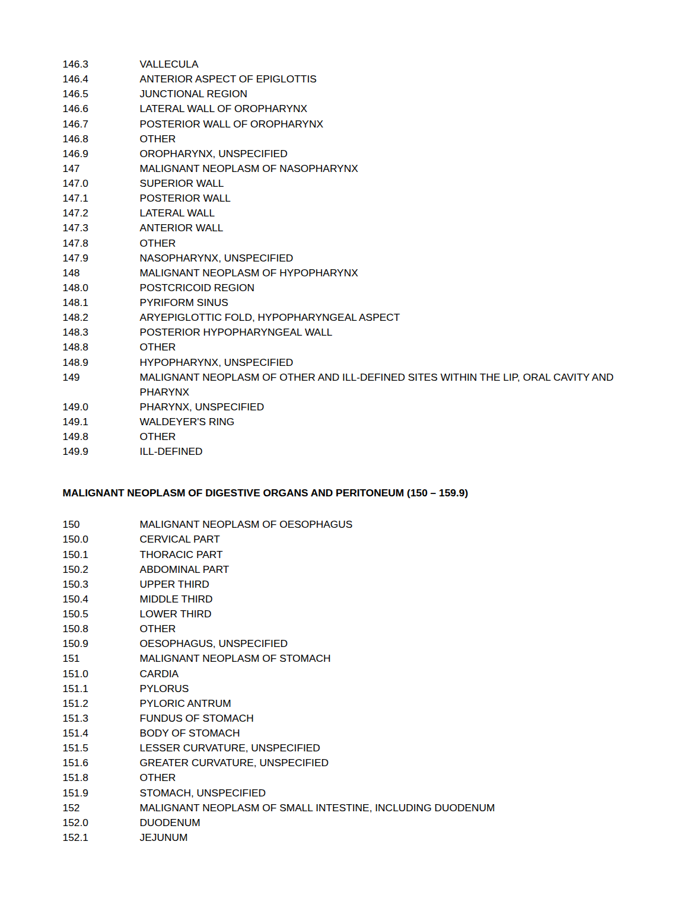| 146.3 | VALLECULA |
| 146.4 | ANTERIOR ASPECT OF EPIGLOTTIS |
| 146.5 | JUNCTIONAL REGION |
| 146.6 | LATERAL WALL OF OROPHARYNX |
| 146.7 | POSTERIOR WALL OF OROPHARYNX |
| 146.8 | OTHER |
| 146.9 | OROPHARYNX, UNSPECIFIED |
| 147 | MALIGNANT NEOPLASM OF NASOPHARYNX |
| 147.0 | SUPERIOR WALL |
| 147.1 | POSTERIOR WALL |
| 147.2 | LATERAL WALL |
| 147.3 | ANTERIOR WALL |
| 147.8 | OTHER |
| 147.9 | NASOPHARYNX, UNSPECIFIED |
| 148 | MALIGNANT NEOPLASM OF HYPOPHARYNX |
| 148.0 | POSTCRICOID REGION |
| 148.1 | PYRIFORM SINUS |
| 148.2 | ARYEPIGLOTTIC FOLD, HYPOPHARYNGEAL ASPECT |
| 148.3 | POSTERIOR HYPOPHARYNGEAL WALL |
| 148.8 | OTHER |
| 148.9 | HYPOPHARYNX, UNSPECIFIED |
| 149 | MALIGNANT NEOPLASM OF OTHER AND ILL-DEFINED SITES WITHIN THE LIP, ORAL CAVITY AND PHARYNX |
| 149.0 | PHARYNX, UNSPECIFIED |
| 149.1 | WALDEYER'S RING |
| 149.8 | OTHER |
| 149.9 | ILL-DEFINED |
MALIGNANT NEOPLASM OF DIGESTIVE ORGANS AND PERITONEUM (150 – 159.9)
| 150 | MALIGNANT NEOPLASM OF OESOPHAGUS |
| 150.0 | CERVICAL PART |
| 150.1 | THORACIC PART |
| 150.2 | ABDOMINAL PART |
| 150.3 | UPPER THIRD |
| 150.4 | MIDDLE THIRD |
| 150.5 | LOWER THIRD |
| 150.8 | OTHER |
| 150.9 | OESOPHAGUS, UNSPECIFIED |
| 151 | MALIGNANT NEOPLASM OF STOMACH |
| 151.0 | CARDIA |
| 151.1 | PYLORUS |
| 151.2 | PYLORIC ANTRUM |
| 151.3 | FUNDUS OF STOMACH |
| 151.4 | BODY OF STOMACH |
| 151.5 | LESSER CURVATURE, UNSPECIFIED |
| 151.6 | GREATER CURVATURE, UNSPECIFIED |
| 151.8 | OTHER |
| 151.9 | STOMACH, UNSPECIFIED |
| 152 | MALIGNANT NEOPLASM OF SMALL INTESTINE, INCLUDING DUODENUM |
| 152.0 | DUODENUM |
| 152.1 | JEJUNUM |